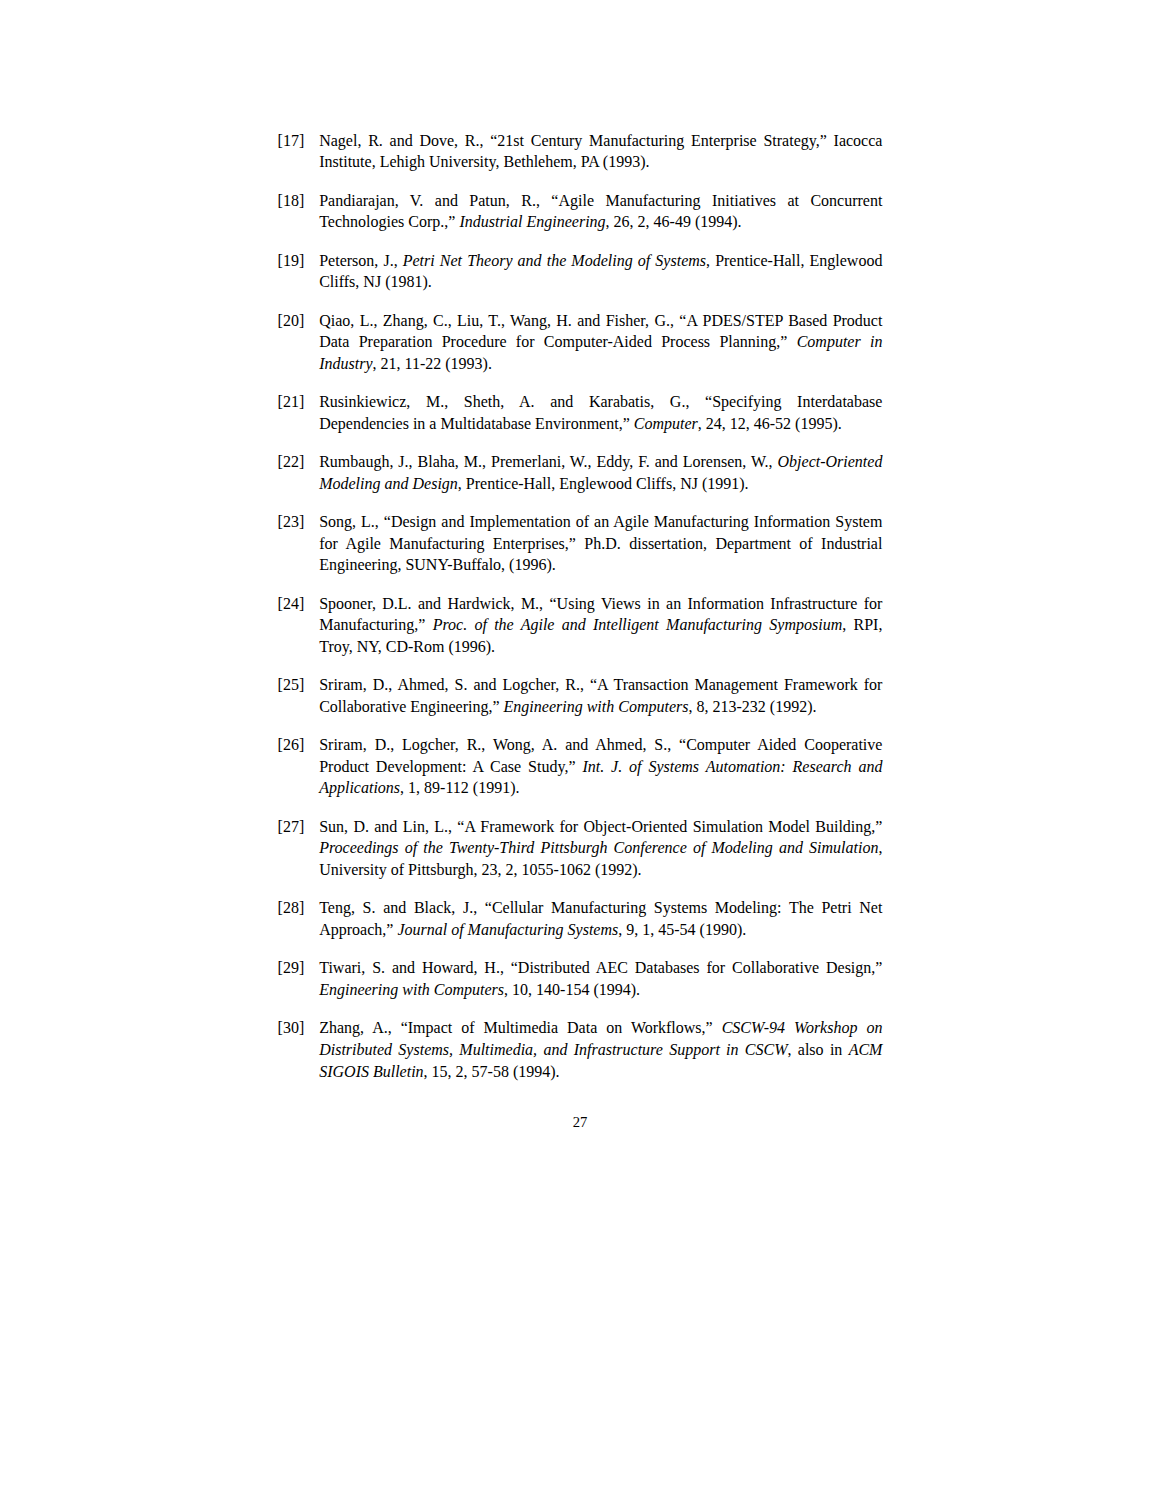[17] Nagel, R. and Dove, R., “21st Century Manufacturing Enterprise Strategy,” Iacocca Institute, Lehigh University, Bethlehem, PA (1993).
[18] Pandiarajan, V. and Patun, R., “Agile Manufacturing Initiatives at Concurrent Technologies Corp.,” Industrial Engineering, 26, 2, 46-49 (1994).
[19] Peterson, J., Petri Net Theory and the Modeling of Systems, Prentice-Hall, Englewood Cliffs, NJ (1981).
[20] Qiao, L., Zhang, C., Liu, T., Wang, H. and Fisher, G., “A PDES/STEP Based Product Data Preparation Procedure for Computer-Aided Process Planning,” Computer in Industry, 21, 11-22 (1993).
[21] Rusinkiewicz, M., Sheth, A. and Karabatis, G., “Specifying Interdatabase Dependencies in a Multidatabase Environment,” Computer, 24, 12, 46-52 (1995).
[22] Rumbaugh, J., Blaha, M., Premerlani, W., Eddy, F. and Lorensen, W., Object-Oriented Modeling and Design, Prentice-Hall, Englewood Cliffs, NJ (1991).
[23] Song, L., “Design and Implementation of an Agile Manufacturing Information System for Agile Manufacturing Enterprises,” Ph.D. dissertation, Department of Industrial Engineering, SUNY-Buffalo, (1996).
[24] Spooner, D.L. and Hardwick, M., “Using Views in an Information Infrastructure for Manufacturing,” Proc. of the Agile and Intelligent Manufacturing Symposium, RPI, Troy, NY, CD-Rom (1996).
[25] Sriram, D., Ahmed, S. and Logcher, R., “A Transaction Management Framework for Collaborative Engineering,” Engineering with Computers, 8, 213-232 (1992).
[26] Sriram, D., Logcher, R., Wong, A. and Ahmed, S., “Computer Aided Cooperative Product Development: A Case Study,” Int. J. of Systems Automation: Research and Applications, 1, 89-112 (1991).
[27] Sun, D. and Lin, L., “A Framework for Object-Oriented Simulation Model Building,” Proceedings of the Twenty-Third Pittsburgh Conference of Modeling and Simulation, University of Pittsburgh, 23, 2, 1055-1062 (1992).
[28] Teng, S. and Black, J., “Cellular Manufacturing Systems Modeling: The Petri Net Approach,” Journal of Manufacturing Systems, 9, 1, 45-54 (1990).
[29] Tiwari, S. and Howard, H., “Distributed AEC Databases for Collaborative Design,” Engineering with Computers, 10, 140-154 (1994).
[30] Zhang, A., “Impact of Multimedia Data on Workflows,” CSCW-94 Workshop on Distributed Systems, Multimedia, and Infrastructure Support in CSCW, also in ACM SIGOIS Bulletin, 15, 2, 57-58 (1994).
27